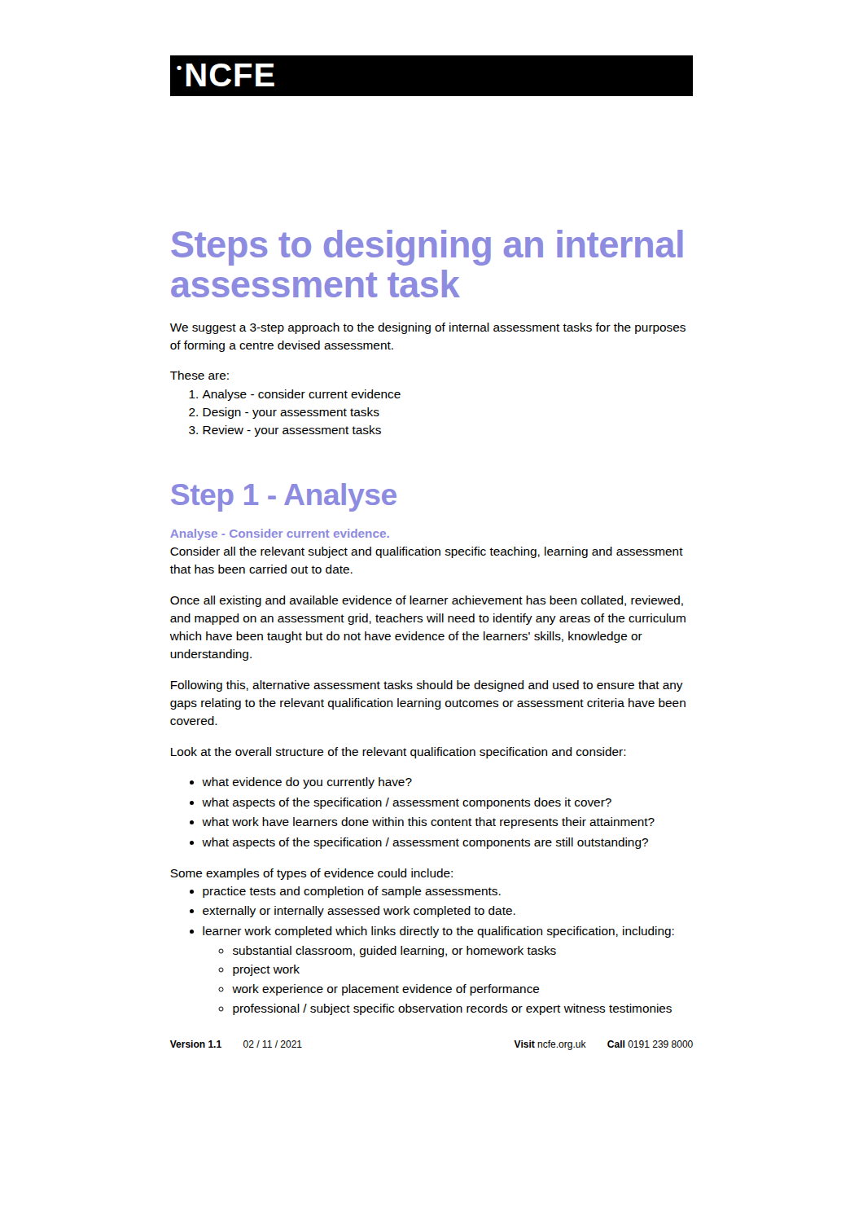•NCFE
Steps to designing an internal assessment task
We suggest a 3-step approach to the designing of internal assessment tasks for the purposes of forming a centre devised assessment.
These are:
Analyse - consider current evidence
Design - your assessment tasks
Review - your assessment tasks
Step 1 - Analyse
Analyse - Consider current evidence.
Consider all the relevant subject and qualification specific teaching, learning and assessment that has been carried out to date.
Once all existing and available evidence of learner achievement has been collated, reviewed, and mapped on an assessment grid, teachers will need to identify any areas of the curriculum which have been taught but do not have evidence of the learners' skills, knowledge or understanding.
Following this, alternative assessment tasks should be designed and used to ensure that any gaps relating to the relevant qualification learning outcomes or assessment criteria have been covered.
Look at the overall structure of the relevant qualification specification and consider:
what evidence do you currently have?
what aspects of the specification / assessment components does it cover?
what work have learners done within this content that represents their attainment?
what aspects of the specification / assessment components are still outstanding?
Some examples of types of evidence could include:
practice tests and completion of sample assessments.
externally or internally assessed work completed to date.
learner work completed which links directly to the qualification specification, including:
substantial classroom, guided learning, or homework tasks
project work
work experience or placement evidence of performance
professional / subject specific observation records or expert witness testimonies
Version 1.1 02 / 11 / 2021
Visit ncfe.org.uk Call 0191 239 8000